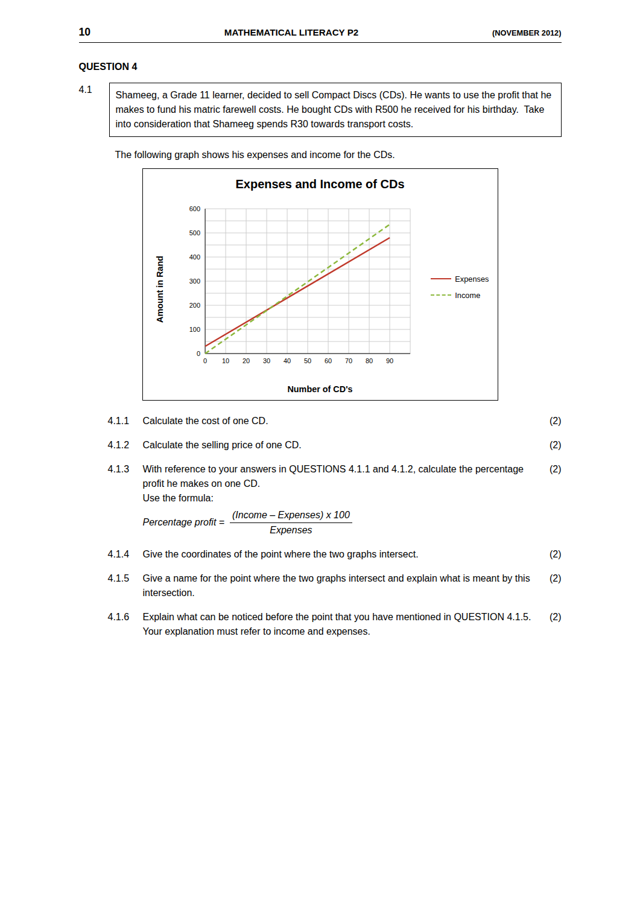10 MATHEMATICAL LITERACY P2 (NOVEMBER 2012)
QUESTION 4
4.1
Shameeg, a Grade 11 learner, decided to sell Compact Discs (CDs). He wants to use the profit that he makes to fund his matric farewell costs. He bought CDs with R500 he received for his birthday. Take into consideration that Shameeg spends R30 towards transport costs.
The following graph shows his expenses and income for the CDs.
Expenses and Income of CDs
Amount in Rand
0 100 200 300 400 500 600 0 10 20 30 40 50 60 70 80 90
Expenses
Income
Number of CD's
4.1.1 Calculate the cost of one CD. (2)
4.1.2 Calculate the selling price of one CD. (2)
4.1.3 With reference to your answers in QUESTIONS 4.1.1 and 4.1.2, calculate the percentage profit he makes on one CD.
Use the formula:
Percentage profit = (Income – Expenses) x 100 Expenses
(2)
4.1.4 Give the coordinates of the point where the two graphs intersect. (2)
4.1.5 Give a name for the point where the two graphs intersect and explain what is meant by this intersection. (2)
4.1.6 Explain what can be noticed before the point that you have mentioned in QUESTION 4.1.5. Your explanation must refer to income and expenses. (2)